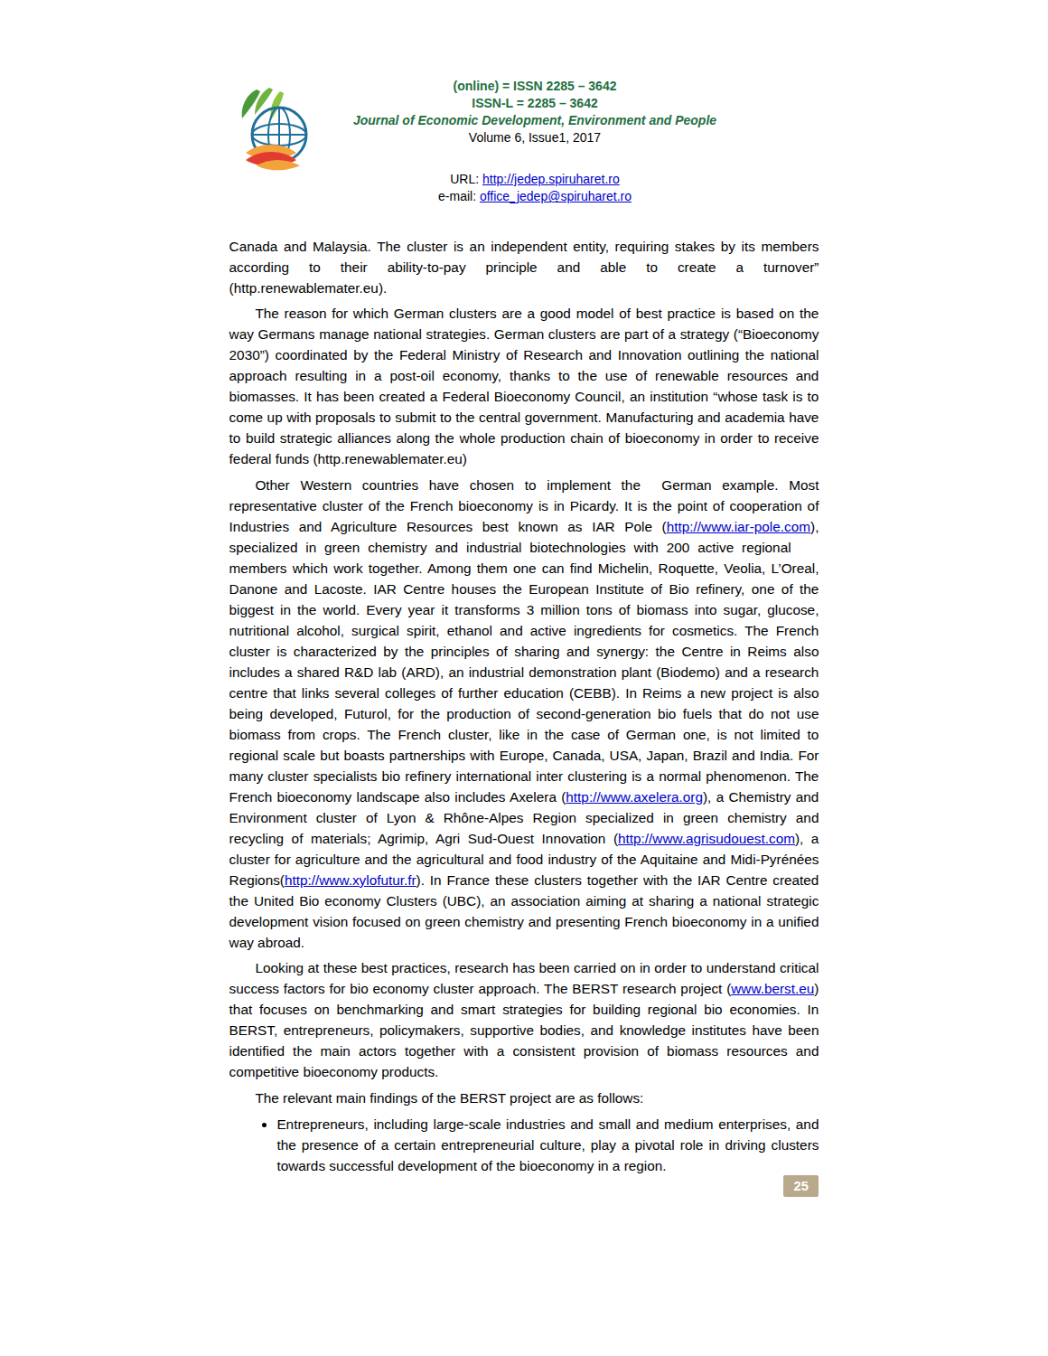(online) = ISSN 2285 – 3642
ISSN-L = 2285 – 3642
Journal of Economic Development, Environment and People
Volume 6, Issue1, 2017
URL: http://jedep.spiruharet.ro
e-mail: office_jedep@spiruharet.ro
Canada and Malaysia. The cluster is an independent entity, requiring stakes by its members according to their ability-to-pay principle and able to create a turnover” (http.renewablemater.eu).
The reason for which German clusters are a good model of best practice is based on the way Germans manage national strategies. German clusters are part of a strategy (“Bioeconomy 2030”) coordinated by the Federal Ministry of Research and Innovation outlining the national approach resulting in a post-oil economy, thanks to the use of renewable resources and biomasses. It has been created a Federal Bioeconomy Council, an institution “whose task is to come up with proposals to submit to the central government. Manufacturing and academia have to build strategic alliances along the whole production chain of bioeconomy in order to receive federal funds (http.renewablemater.eu)
Other Western countries have chosen to implement the German example. Most representative cluster of the French bioeconomy is in Picardy. It is the point of cooperation of Industries and Agriculture Resources best known as IAR Pole (http://www.iar-pole.com), specialized in green chemistry and industrial biotechnologies with 200 active regional members which work together. Among them one can find Michelin, Roquette, Veolia, L’Oreal, Danone and Lacoste. IAR Centre houses the European Institute of Bio refinery, one of the biggest in the world. Every year it transforms 3 million tons of biomass into sugar, glucose, nutritional alcohol, surgical spirit, ethanol and active ingredients for cosmetics. The French cluster is characterized by the principles of sharing and synergy: the Centre in Reims also includes a shared R&D lab (ARD), an industrial demonstration plant (Biodemo) and a research centre that links several colleges of further education (CEBB). In Reims a new project is also being developed, Futurol, for the production of second-generation bio fuels that do not use biomass from crops. The French cluster, like in the case of German one, is not limited to regional scale but boasts partnerships with Europe, Canada, USA, Japan, Brazil and India. For many cluster specialists bio refinery international inter clustering is a normal phenomenon. The French bioeconomy landscape also includes Axelera (http://www.axelera.org), a Chemistry and Environment cluster of Lyon & Rhône-Alpes Region specialized in green chemistry and recycling of materials; Agrimip, Agri Sud-Ouest Innovation (http://www.agrisudouest.com), a cluster for agriculture and the agricultural and food industry of the Aquitaine and Midi-Pyrénées Regions(http://www.xylofutur.fr). In France these clusters together with the IAR Centre created the United Bio economy Clusters (UBC), an association aiming at sharing a national strategic development vision focused on green chemistry and presenting French bioeconomy in a unified way abroad.
Looking at these best practices, research has been carried on in order to understand critical success factors for bio economy cluster approach. The BERST research project (www.berst.eu) that focuses on benchmarking and smart strategies for building regional bio economies. In BERST, entrepreneurs, policymakers, supportive bodies, and knowledge institutes have been identified the main actors together with a consistent provision of biomass resources and competitive bioeconomy products.
The relevant main findings of the BERST project are as follows:
Entrepreneurs, including large-scale industries and small and medium enterprises, and the presence of a certain entrepreneurial culture, play a pivotal role in driving clusters towards successful development of the bioeconomy in a region.
25